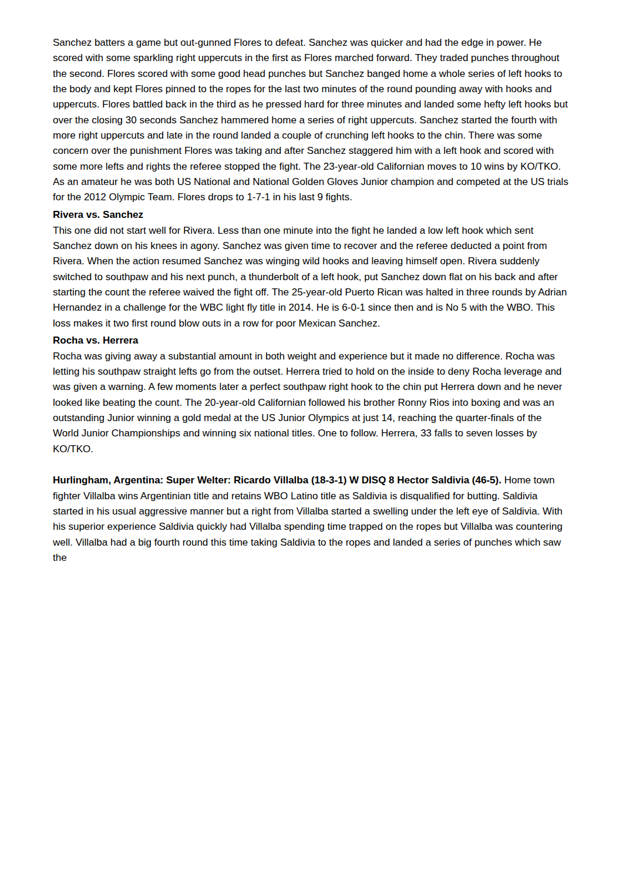Sanchez batters a game but out-gunned Flores to defeat. Sanchez was quicker and had the edge in power. He scored with some sparkling right uppercuts in the first as Flores marched forward. They traded punches throughout the second. Flores scored with some good head punches but Sanchez banged home a whole series of left hooks to the body and kept Flores pinned to the ropes for the last two minutes of the round pounding away with hooks and uppercuts. Flores battled back in the third as he pressed hard for three minutes and landed some hefty left hooks but over the closing 30 seconds Sanchez hammered home a series of right uppercuts. Sanchez started the fourth with more right uppercuts and late in the round landed a couple of crunching left hooks to the chin. There was some concern over the punishment Flores was taking and after Sanchez staggered him with a left hook and scored with some more lefts and rights the referee stopped the fight. The 23-year-old Californian moves to 10 wins by KO/TKO. As an amateur he was both US National and National Golden Gloves Junior champion and competed at the US trials for the 2012 Olympic Team. Flores drops to 1-7-1 in his last 9 fights.
Rivera vs. Sanchez
This one did not start well for Rivera. Less than one minute into the fight he landed a low left hook which sent Sanchez down on his knees in agony. Sanchez was given time to recover and the referee deducted a point from Rivera. When the action resumed Sanchez was winging wild hooks and leaving himself open. Rivera suddenly switched to southpaw and his next punch, a thunderbolt of a left hook, put Sanchez down flat on his back and after starting the count the referee waived the fight off. The 25-year-old Puerto Rican was halted in three rounds by Adrian Hernandez in a challenge for the WBC light fly title in 2014. He is 6-0-1 since then and is No 5 with the WBO. This loss makes it two first round blow outs in a row for poor Mexican Sanchez.
Rocha vs. Herrera
Rocha was giving away a substantial amount in both weight and experience but it made no difference. Rocha was letting his southpaw straight lefts go from the outset. Herrera tried to hold on the inside to deny Rocha leverage and was given a warning. A few moments later a perfect southpaw right hook to the chin put Herrera down and he never looked like beating the count. The 20-year-old Californian followed his brother Ronny Rios into boxing and was an outstanding Junior winning a gold medal at the US Junior Olympics at just 14, reaching the quarter-finals of the World Junior Championships and winning six national titles. One to follow. Herrera, 33 falls to seven losses by KO/TKO.
Hurlingham, Argentina: Super Welter: Ricardo Villalba (18-3-1) W DISQ 8 Hector Saldivia (46-5). Home town fighter Villalba wins Argentinian title and retains WBO Latino title as Saldivia is disqualified for butting. Saldivia started in his usual aggressive manner but a right from Villalba started a swelling under the left eye of Saldivia. With his superior experience Saldivia quickly had Villalba spending time trapped on the ropes but Villalba was countering well. Villalba had a big fourth round this time taking Saldivia to the ropes and landed a series of punches which saw the